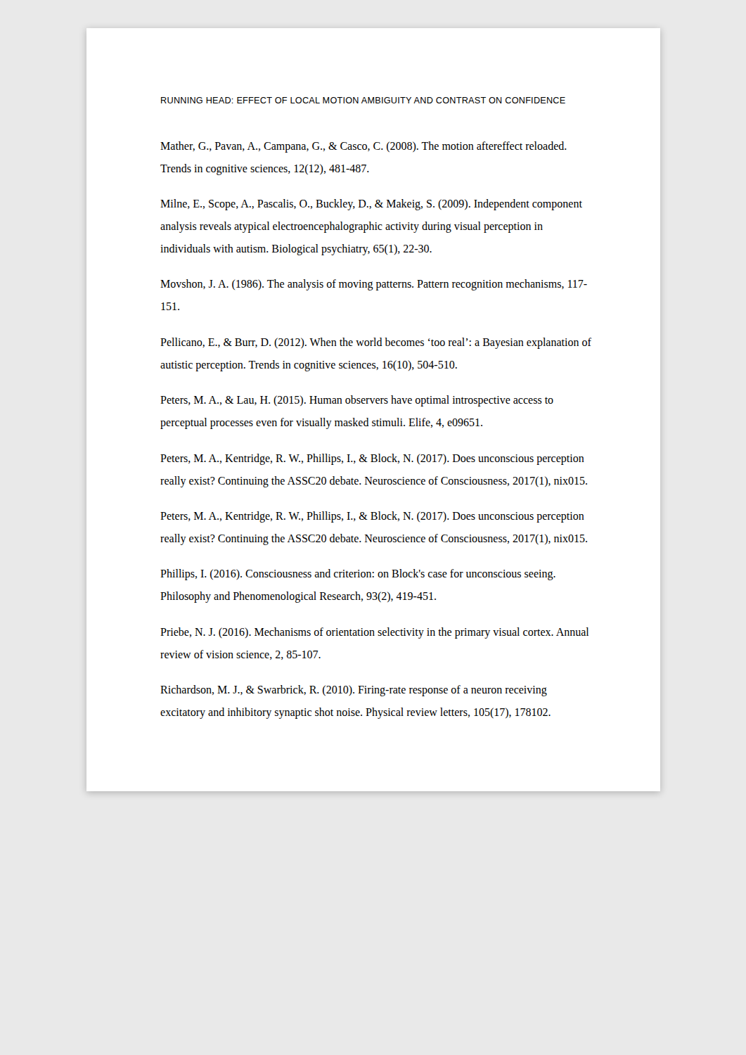Running head: EFFECT OF LOCAL MOTION AMBIGUITY AND CONTRAST ON CONFIDENCE
Mather, G., Pavan, A., Campana, G., & Casco, C. (2008). The motion aftereffect reloaded. Trends in cognitive sciences, 12(12), 481-487.
Milne, E., Scope, A., Pascalis, O., Buckley, D., & Makeig, S. (2009). Independent component analysis reveals atypical electroencephalographic activity during visual perception in individuals with autism. Biological psychiatry, 65(1), 22-30.
Movshon, J. A. (1986). The analysis of moving patterns. Pattern recognition mechanisms, 117-151.
Pellicano, E., & Burr, D. (2012). When the world becomes ‘too real’: a Bayesian explanation of autistic perception. Trends in cognitive sciences, 16(10), 504-510.
Peters, M. A., & Lau, H. (2015). Human observers have optimal introspective access to perceptual processes even for visually masked stimuli. Elife, 4, e09651.
Peters, M. A., Kentridge, R. W., Phillips, I., & Block, N. (2017). Does unconscious perception really exist? Continuing the ASSC20 debate. Neuroscience of Consciousness, 2017(1), nix015.
Peters, M. A., Kentridge, R. W., Phillips, I., & Block, N. (2017). Does unconscious perception really exist? Continuing the ASSC20 debate. Neuroscience of Consciousness, 2017(1), nix015.
Phillips, I. (2016). Consciousness and criterion: on Block's case for unconscious seeing. Philosophy and Phenomenological Research, 93(2), 419-451.
Priebe, N. J. (2016). Mechanisms of orientation selectivity in the primary visual cortex. Annual review of vision science, 2, 85-107.
Richardson, M. J., & Swarbrick, R. (2010). Firing-rate response of a neuron receiving excitatory and inhibitory synaptic shot noise. Physical review letters, 105(17), 178102.